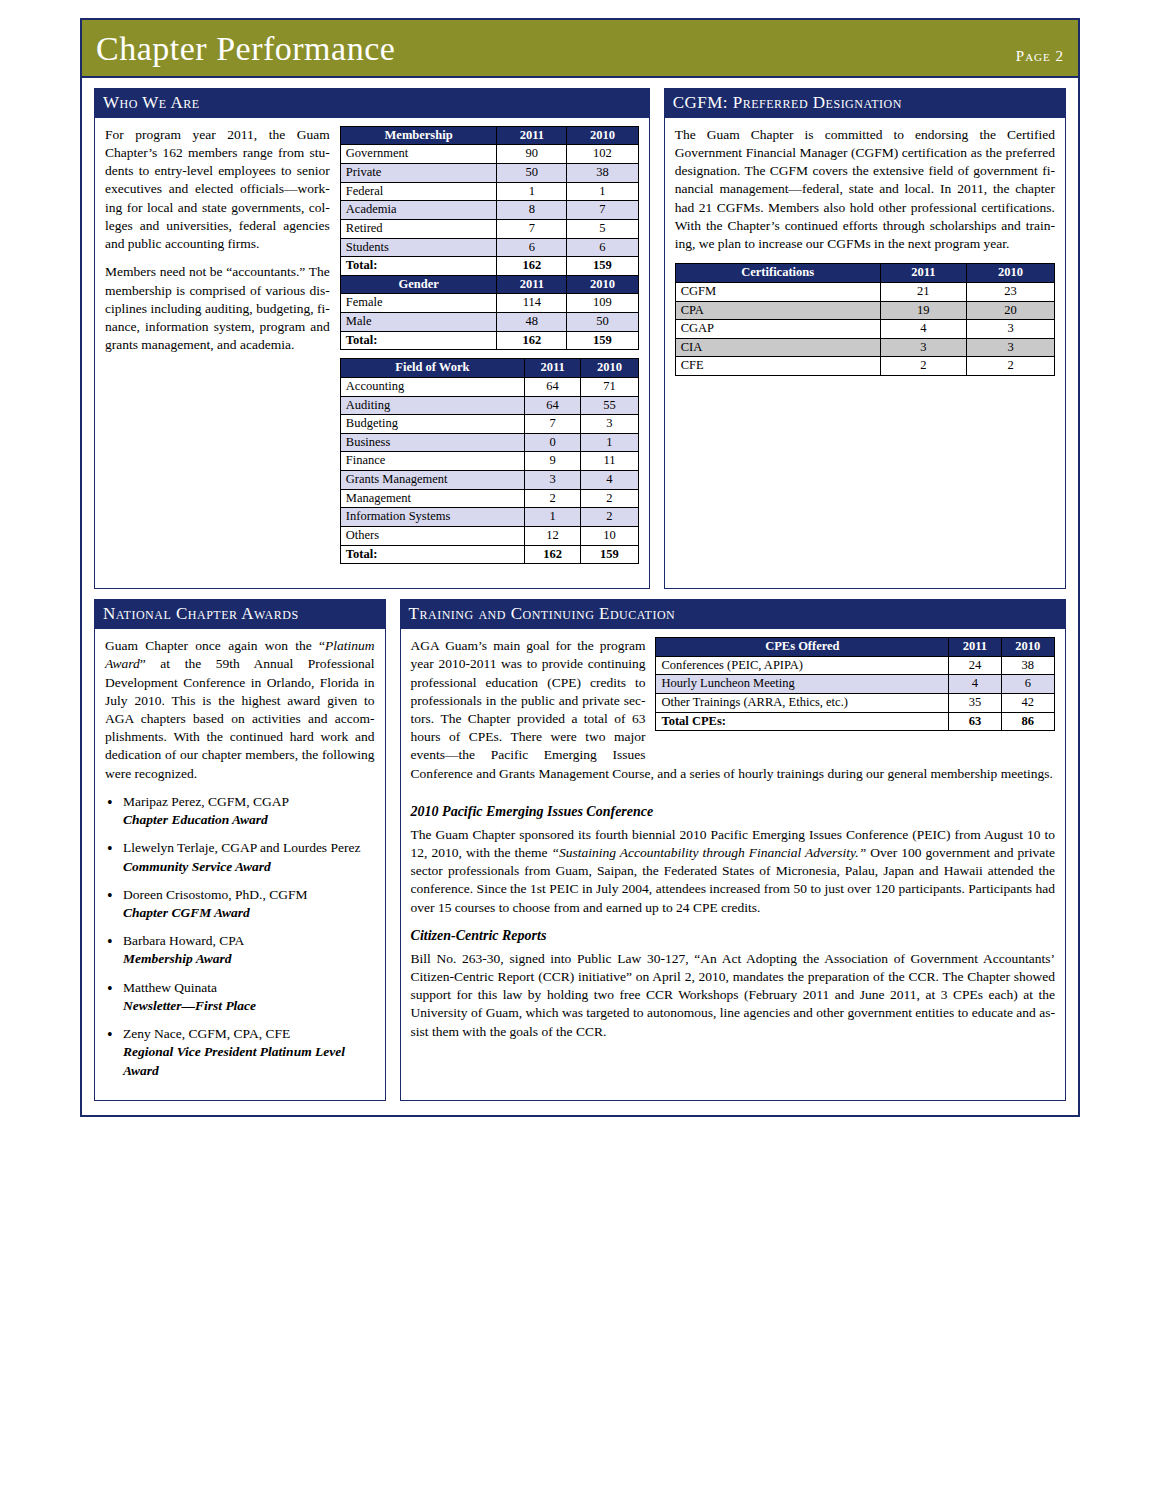Chapter Performance
Page 2
Who We Are
| Membership | 2011 | 2010 |
| --- | --- | --- |
| Government | 90 | 102 |
| Private | 50 | 38 |
| Federal | 1 | 1 |
| Academia | 8 | 7 |
| Retired | 7 | 5 |
| Students | 6 | 6 |
| Total: | 162 | 159 |
| Gender | 2011 | 2010 |
| Female | 114 | 109 |
| Male | 48 | 50 |
| Total: | 162 | 159 |
| Field of Work | 2011 | 2010 |
| --- | --- | --- |
| Accounting | 64 | 71 |
| Auditing | 64 | 55 |
| Budgeting | 7 | 3 |
| Business | 0 | 1 |
| Finance | 9 | 11 |
| Grants Management | 3 | 4 |
| Management | 2 | 2 |
| Information Systems | 1 | 2 |
| Others | 12 | 10 |
| Total: | 162 | 159 |
For program year 2011, the Guam Chapter’s 162 members range from students to entry-level employees to senior executives and elected officials—working for local and state governments, colleges and universities, federal agencies and public accounting firms.
Members need not be “accountants.” The membership is comprised of various disciplines including auditing, budgeting, finance, information system, program and grants management, and academia.
CGFM: Preferred Designation
The Guam Chapter is committed to endorsing the Certified Government Financial Manager (CGFM) certification as the preferred designation. The CGFM covers the extensive field of government financial management—federal, state and local. In 2011, the chapter had 21 CGFMs. Members also hold other professional certifications. With the Chapter’s continued efforts through scholarships and training, we plan to increase our CGFMs in the next program year.
| Certifications | 2011 | 2010 |
| --- | --- | --- |
| CGFM | 21 | 23 |
| CPA | 19 | 20 |
| CGAP | 4 | 3 |
| CIA | 3 | 3 |
| CFE | 2 | 2 |
National Chapter Awards
Guam Chapter once again won the “Platinum Award” at the 59th Annual Professional Development Conference in Orlando, Florida in July 2010. This is the highest award given to AGA chapters based on activities and accomplishments. With the continued hard work and dedication of our chapter members, the following were recognized.
Maripaz Perez, CGFM, CGAP Chapter Education Award
Llewelyn Terlaje, CGAP and Lourdes Perez Community Service Award
Doreen Crisostomo, PhD., CGFM Chapter CGFM Award
Barbara Howard, CPA Membership Award
Matthew Quinata Newsletter—First Place
Zeny Nace, CGFM, CPA, CFE Regional Vice President Platinum Level Award
Training and Continuing Education
| CPEs Offered | 2011 | 2010 |
| --- | --- | --- |
| Conferences (PEIC, APIPA) | 24 | 38 |
| Hourly Luncheon Meeting | 4 | 6 |
| Other Trainings (ARRA, Ethics, etc.) | 35 | 42 |
| Total CPEs: | 63 | 86 |
AGA Guam’s main goal for the program year 2010-2011 was to provide continuing professional education (CPE) credits to professionals in the public and private sectors. The Chapter provided a total of 63 hours of CPEs. There were two major events—the Pacific Emerging Issues Conference and Grants Management Course, and a series of hourly trainings during our general membership meetings.
2010 Pacific Emerging Issues Conference
The Guam Chapter sponsored its fourth biennial 2010 Pacific Emerging Issues Conference (PEIC) from August 10 to 12, 2010, with the theme “Sustaining Accountability through Financial Adversity.” Over 100 government and private sector professionals from Guam, Saipan, the Federated States of Micronesia, Palau, Japan and Hawaii attended the conference. Since the 1st PEIC in July 2004, attendees increased from 50 to just over 120 participants. Participants had over 15 courses to choose from and earned up to 24 CPE credits.
Citizen-Centric Reports
Bill No. 263-30, signed into Public Law 30-127, “An Act Adopting the Association of Government Accountants’ Citizen-Centric Report (CCR) initiative” on April 2, 2010, mandates the preparation of the CCR. The Chapter showed support for this law by holding two free CCR Workshops (February 2011 and June 2011, at 3 CPEs each) at the University of Guam, which was targeted to autonomous, line agencies and other government entities to educate and assist them with the goals of the CCR.